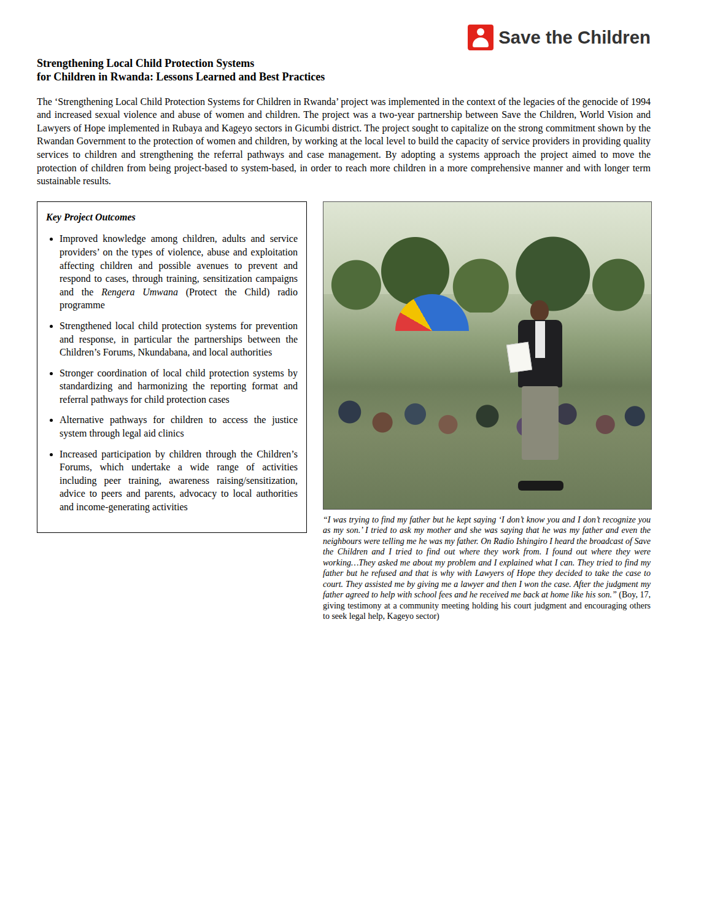Save the Children
Strengthening Local Child Protection Systems
for Children in Rwanda: Lessons Learned and Best Practices
The ‘Strengthening Local Child Protection Systems for Children in Rwanda’ project was implemented in the context of the legacies of the genocide of 1994 and increased sexual violence and abuse of women and children. The project was a two-year partnership between Save the Children, World Vision and Lawyers of Hope implemented in Rubaya and Kageyo sectors in Gicumbi district. The project sought to capitalize on the strong commitment shown by the Rwandan Government to the protection of women and children, by working at the local level to build the capacity of service providers in providing quality services to children and strengthening the referral pathways and case management. By adopting a systems approach the project aimed to move the protection of children from being project-based to system-based, in order to reach more children in a more comprehensive manner and with longer term sustainable results.
Key Project Outcomes
Improved knowledge among children, adults and service providers’ on the types of violence, abuse and exploitation affecting children and possible avenues to prevent and respond to cases, through training, sensitization campaigns and the Rengera Umwana (Protect the Child) radio programme
Strengthened local child protection systems for prevention and response, in particular the partnerships between the Children’s Forums, Nkundabana, and local authorities
Stronger coordination of local child protection systems by standardizing and harmonizing the reporting format and referral pathways for child protection cases
Alternative pathways for children to access the justice system through legal aid clinics
Increased participation by children through the Children’s Forums, which undertake a wide range of activities including peer training, awareness raising/sensitization, advice to peers and parents, advocacy to local authorities and income-generating activities
“I was trying to find my father but he kept saying ‘I don’t know you and I don’t recognize you as my son.’ I tried to ask my mother and she was saying that he was my father and even the neighbours were telling me he was my father. On Radio Ishingiro I heard the broadcast of Save the Children and I tried to find out where they work from. I found out where they were working…They asked me about my problem and I explained what I can. They tried to find my father but he refused and that is why with Lawyers of Hope they decided to take the case to court. They assisted me by giving me a lawyer and then I won the case. After the judgment my father agreed to help with school fees and he received me back at home like his son.” (Boy, 17, giving testimony at a community meeting holding his court judgment and encouraging others to seek legal help, Kageyo sector)